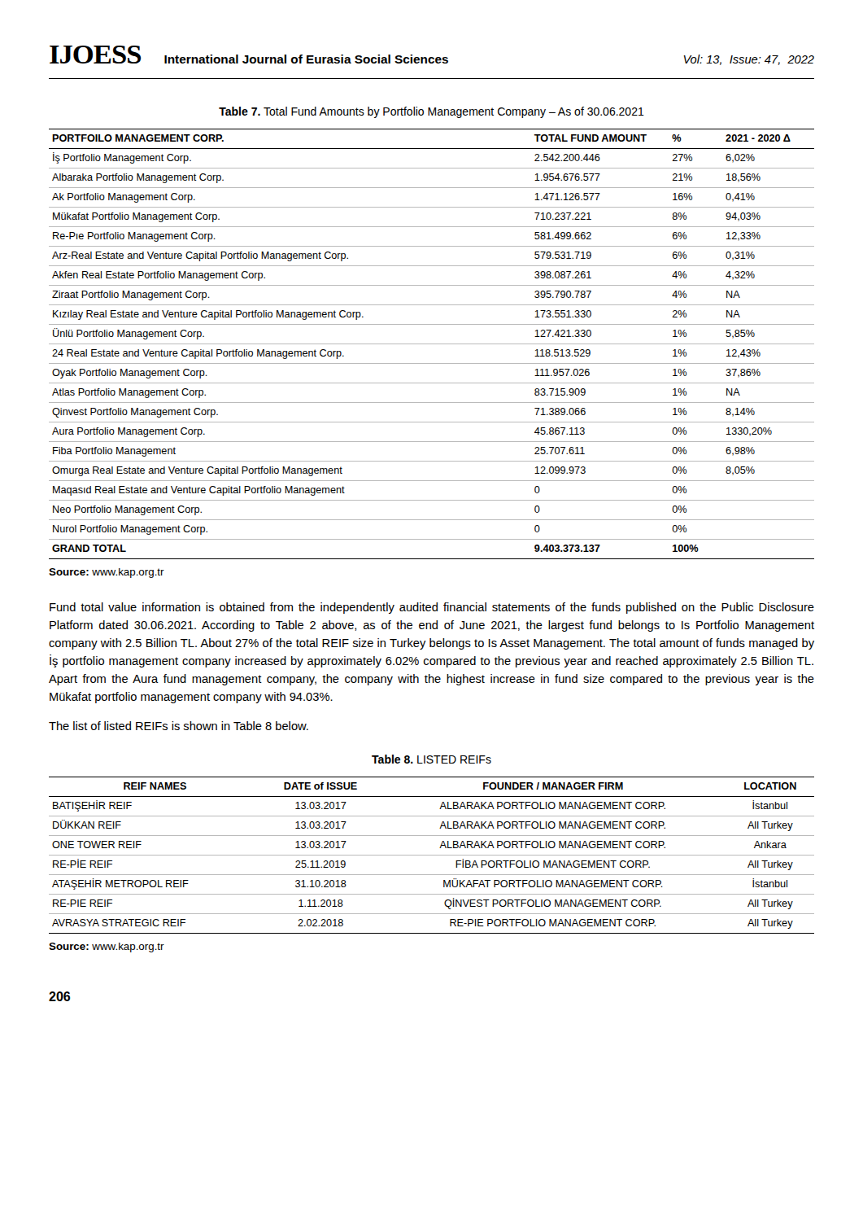IJOESS
International Journal of Eurasia Social Sciences
Vol: 13, Issue: 47, 2022
Table 7. Total Fund Amounts by Portfolio Management Company – As of 30.06.2021
| PORTFOILO MANAGEMENT CORP. | TOTAL FUND AMOUNT | % | 2021 - 2020 Δ |
| --- | --- | --- | --- |
| İş Portfolio Management Corp. | 2.542.200.446 | 27% | 6,02% |
| Albaraka Portfolio Management Corp. | 1.954.676.577 | 21% | 18,56% |
| Ak Portfolio Management Corp. | 1.471.126.577 | 16% | 0,41% |
| Mükafat Portfolio Management Corp. | 710.237.221 | 8% | 94,03% |
| Re-Pıe Portfolio Management Corp. | 581.499.662 | 6% | 12,33% |
| Arz-Real Estate and Venture Capital Portfolio Management Corp. | 579.531.719 | 6% | 0,31% |
| Akfen Real Estate Portfolio Management Corp. | 398.087.261 | 4% | 4,32% |
| Ziraat Portfolio Management Corp. | 395.790.787 | 4% | NA |
| Kızılay Real Estate and Venture Capital Portfolio Management Corp. | 173.551.330 | 2% | NA |
| Ünlü Portfolio Management Corp. | 127.421.330 | 1% | 5,85% |
| 24 Real Estate and Venture Capital Portfolio Management Corp. | 118.513.529 | 1% | 12,43% |
| Oyak Portfolio Management Corp. | 111.957.026 | 1% | 37,86% |
| Atlas Portfolio Management Corp. | 83.715.909 | 1% | NA |
| Qinvest Portfolio Management Corp. | 71.389.066 | 1% | 8,14% |
| Aura Portfolio Management Corp. | 45.867.113 | 0% | 1330,20% |
| Fiba Portfolio Management | 25.707.611 | 0% | 6,98% |
| Omurga Real Estate and Venture Capital Portfolio Management | 12.099.973 | 0% | 8,05% |
| Maqasıd Real Estate and Venture Capital Portfolio Management | 0 | 0% | |
| Neo Portfolio Management Corp. | 0 | 0% | |
| Nurol Portfolio Management Corp. | 0 | 0% | |
| GRAND TOTAL | 9.403.373.137 | 100% | |
Source: www.kap.org.tr
Fund total value information is obtained from the independently audited financial statements of the funds published on the Public Disclosure Platform dated 30.06.2021. According to Table 2 above, as of the end of June 2021, the largest fund belongs to Is Portfolio Management company with 2.5 Billion TL. About 27% of the total REIF size in Turkey belongs to Is Asset Management. The total amount of funds managed by İş portfolio management company increased by approximately 6.02% compared to the previous year and reached approximately 2.5 Billion TL. Apart from the Aura fund management company, the company with the highest increase in fund size compared to the previous year is the Mükafat portfolio management company with 94.03%.
The list of listed REIFs is shown in Table 8 below.
Table 8. LISTED REIFs
| REIF NAMES | DATE of ISSUE | FOUNDER / MANAGER FIRM | LOCATION |
| --- | --- | --- | --- |
| BATIŞEHİR REIF | 13.03.2017 | ALBARAKA PORTFOLIO MANAGEMENT CORP. | İstanbul |
| DÜKKAN REIF | 13.03.2017 | ALBARAKA PORTFOLIO MANAGEMENT CORP. | All Turkey |
| ONE TOWER REIF | 13.03.2017 | ALBARAKA PORTFOLIO MANAGEMENT CORP. | Ankara |
| RE-PİE REIF | 25.11.2019 | FİBA PORTFOLIO MANAGEMENT CORP. | All Turkey |
| ATAŞEHİR METROPOL REIF | 31.10.2018 | MÜKAFAT PORTFOLIO MANAGEMENT CORP. | İstanbul |
| RE-PIE REIF | 1.11.2018 | QİNVEST PORTFOLIO MANAGEMENT CORP. | All Turkey |
| AVRASYA STRATEGIC REIF | 2.02.2018 | RE-PIE PORTFOLIO MANAGEMENT CORP. | All Turkey |
Source: www.kap.org.tr
206